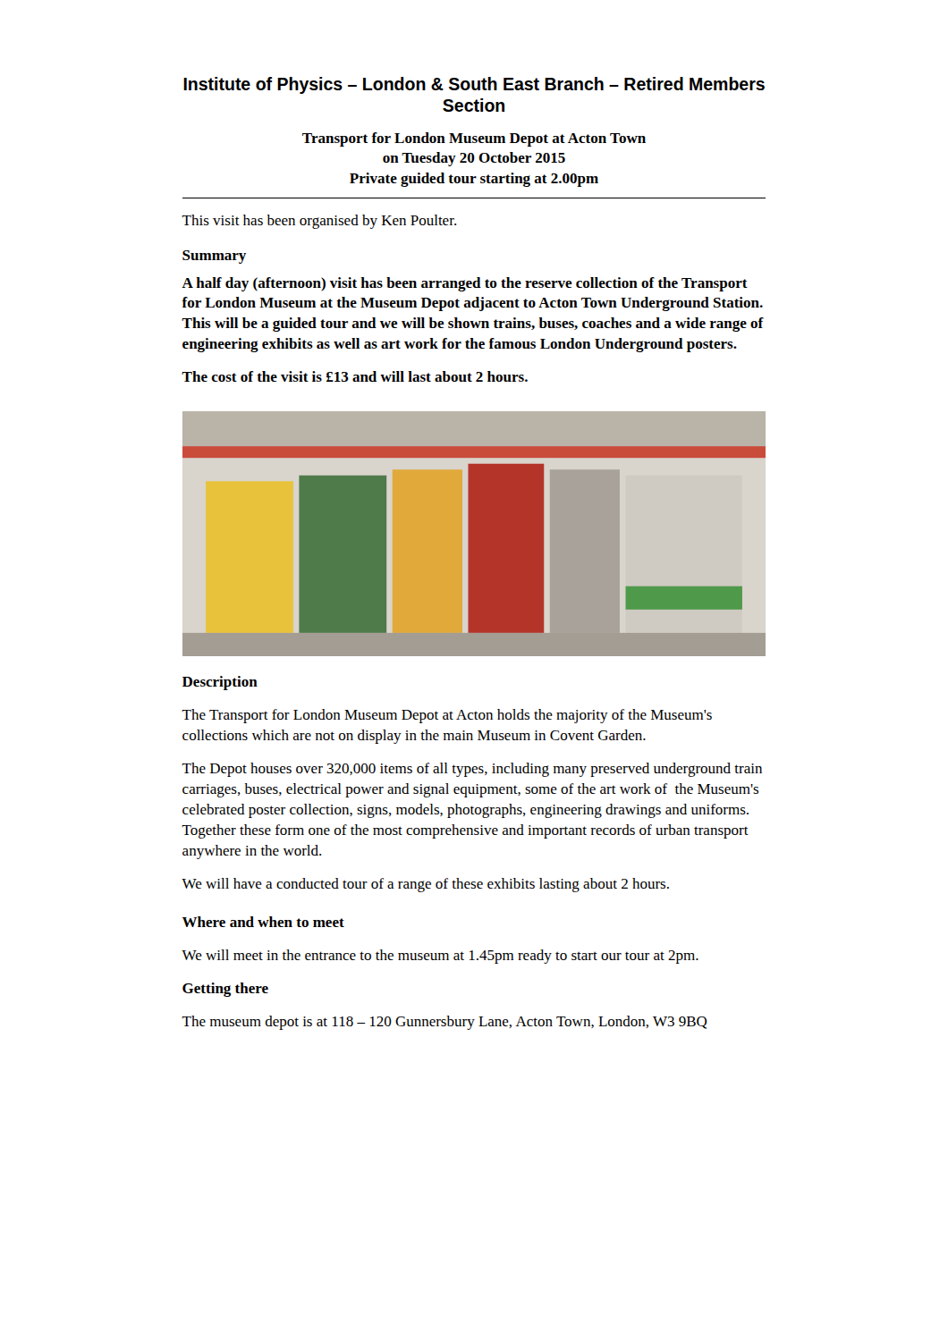Institute of Physics – London & South East Branch – Retired Members Section
Transport for London Museum Depot at Acton Town
on Tuesday 20 October 2015
Private guided tour starting at 2.00pm
This visit has been organised by Ken Poulter.
Summary
A half day (afternoon) visit has been arranged to the reserve collection of the Transport for London Museum at the Museum Depot adjacent to Acton Town Underground Station. This will be a guided tour and we will be shown trains, buses, coaches and a wide range of engineering exhibits as well as art work for the famous London Underground posters.
The cost of the visit is £13 and will last about 2 hours.
Description
The Transport for London Museum Depot at Acton holds the majority of the Museum's collections which are not on display in the main Museum in Covent Garden.
The Depot houses over 320,000 items of all types, including many preserved underground train carriages, buses, electrical power and signal equipment, some of the art work of the Museum's celebrated poster collection, signs, models, photographs, engineering drawings and uniforms. Together these form one of the most comprehensive and important records of urban transport anywhere in the world.
We will have a conducted tour of a range of these exhibits lasting about 2 hours.
Where and when to meet
We will meet in the entrance to the museum at 1.45pm ready to start our tour at 2pm.
Getting there
The museum depot is at 118 – 120 Gunnersbury Lane, Acton Town, London, W3 9BQ